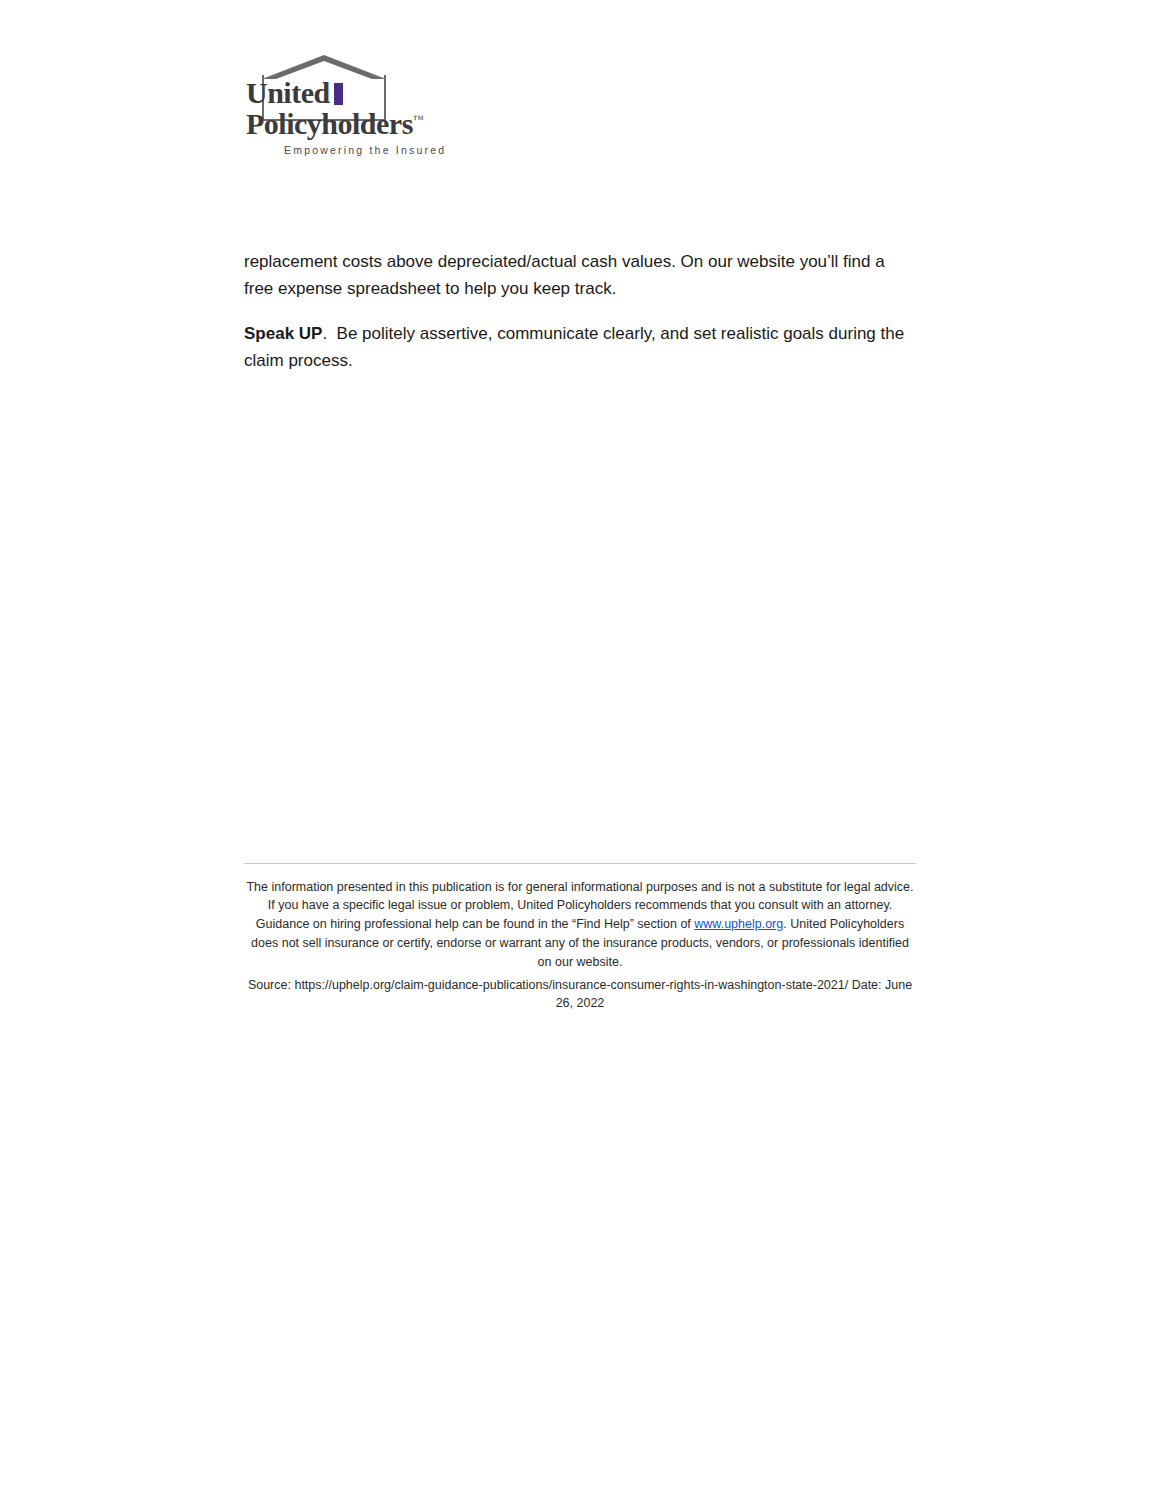United
Policyholders™
Empowering the Insured
replacement costs above depreciated/actual cash values. On our website you’ll find a free expense spreadsheet to help you keep track.
Speak UP. Be politely assertive, communicate clearly, and set realistic goals during the claim process.
The information presented in this publication is for general informational purposes and is not a substitute for legal advice. If you have a specific legal issue or problem, United Policyholders recommends that you consult with an attorney. Guidance on hiring professional help can be found in the “Find Help” section of www.uphelp.org. United Policyholders does not sell insurance or certify, endorse or warrant any of the insurance products, vendors, or professionals identified on our website.
Source: https://uphelp.org/claim-guidance-publications/insurance-consumer-rights-in-washington-state-2021/ Date: June 26, 2022